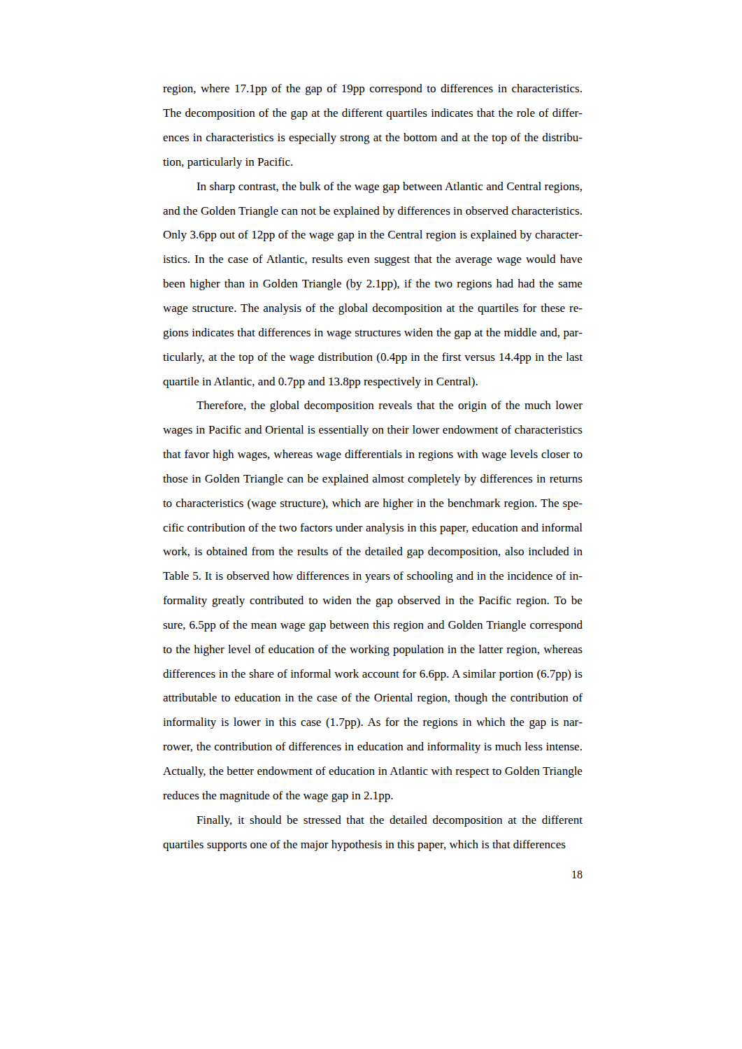region, where 17.1pp of the gap of 19pp correspond to differences in characteristics. The decomposition of the gap at the different quartiles indicates that the role of differences in characteristics is especially strong at the bottom and at the top of the distribution, particularly in Pacific.
In sharp contrast, the bulk of the wage gap between Atlantic and Central regions, and the Golden Triangle can not be explained by differences in observed characteristics. Only 3.6pp out of 12pp of the wage gap in the Central region is explained by characteristics. In the case of Atlantic, results even suggest that the average wage would have been higher than in Golden Triangle (by 2.1pp), if the two regions had had the same wage structure. The analysis of the global decomposition at the quartiles for these regions indicates that differences in wage structures widen the gap at the middle and, particularly, at the top of the wage distribution (0.4pp in the first versus 14.4pp in the last quartile in Atlantic, and 0.7pp and 13.8pp respectively in Central).
Therefore, the global decomposition reveals that the origin of the much lower wages in Pacific and Oriental is essentially on their lower endowment of characteristics that favor high wages, whereas wage differentials in regions with wage levels closer to those in Golden Triangle can be explained almost completely by differences in returns to characteristics (wage structure), which are higher in the benchmark region. The specific contribution of the two factors under analysis in this paper, education and informal work, is obtained from the results of the detailed gap decomposition, also included in Table 5. It is observed how differences in years of schooling and in the incidence of informality greatly contributed to widen the gap observed in the Pacific region. To be sure, 6.5pp of the mean wage gap between this region and Golden Triangle correspond to the higher level of education of the working population in the latter region, whereas differences in the share of informal work account for 6.6pp. A similar portion (6.7pp) is attributable to education in the case of the Oriental region, though the contribution of informality is lower in this case (1.7pp). As for the regions in which the gap is narrower, the contribution of differences in education and informality is much less intense. Actually, the better endowment of education in Atlantic with respect to Golden Triangle reduces the magnitude of the wage gap in 2.1pp.
Finally, it should be stressed that the detailed decomposition at the different quartiles supports one of the major hypothesis in this paper, which is that differences
18